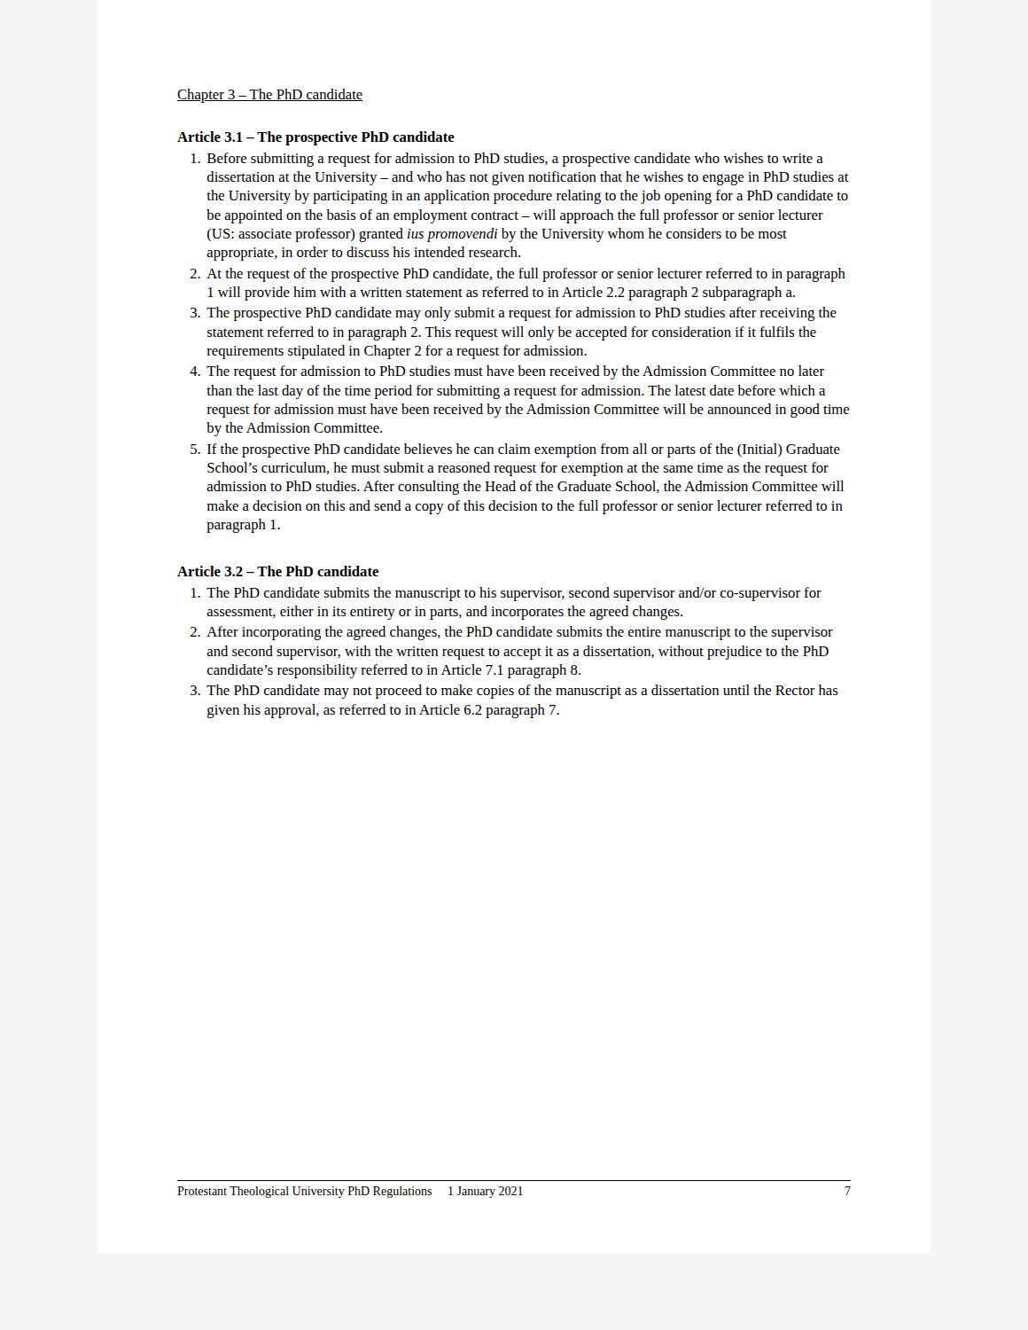Chapter 3 – The PhD candidate
Article 3.1 – The prospective PhD candidate
Before submitting a request for admission to PhD studies, a prospective candidate who wishes to write a dissertation at the University – and who has not given notification that he wishes to engage in PhD studies at the University by participating in an application procedure relating to the job opening for a PhD candidate to be appointed on the basis of an employment contract – will approach the full professor or senior lecturer (US: associate professor) granted ius promovendi by the University whom he considers to be most appropriate, in order to discuss his intended research.
At the request of the prospective PhD candidate, the full professor or senior lecturer referred to in paragraph 1 will provide him with a written statement as referred to in Article 2.2 paragraph 2 subparagraph a.
The prospective PhD candidate may only submit a request for admission to PhD studies after receiving the statement referred to in paragraph 2. This request will only be accepted for consideration if it fulfils the requirements stipulated in Chapter 2 for a request for admission.
The request for admission to PhD studies must have been received by the Admission Committee no later than the last day of the time period for submitting a request for admission. The latest date before which a request for admission must have been received by the Admission Committee will be announced in good time by the Admission Committee.
If the prospective PhD candidate believes he can claim exemption from all or parts of the (Initial) Graduate School’s curriculum, he must submit a reasoned request for exemption at the same time as the request for admission to PhD studies. After consulting the Head of the Graduate School, the Admission Committee will make a decision on this and send a copy of this decision to the full professor or senior lecturer referred to in paragraph 1.
Article 3.2 – The PhD candidate
The PhD candidate submits the manuscript to his supervisor, second supervisor and/or co-supervisor for assessment, either in its entirety or in parts, and incorporates the agreed changes.
After incorporating the agreed changes, the PhD candidate submits the entire manuscript to the supervisor and second supervisor, with the written request to accept it as a dissertation, without prejudice to the PhD candidate’s responsibility referred to in Article 7.1 paragraph 8.
The PhD candidate may not proceed to make copies of the manuscript as a dissertation until the Rector has given his approval, as referred to in Article 6.2 paragraph 7.
Protestant Theological University PhD Regulations 1 January 2021 7